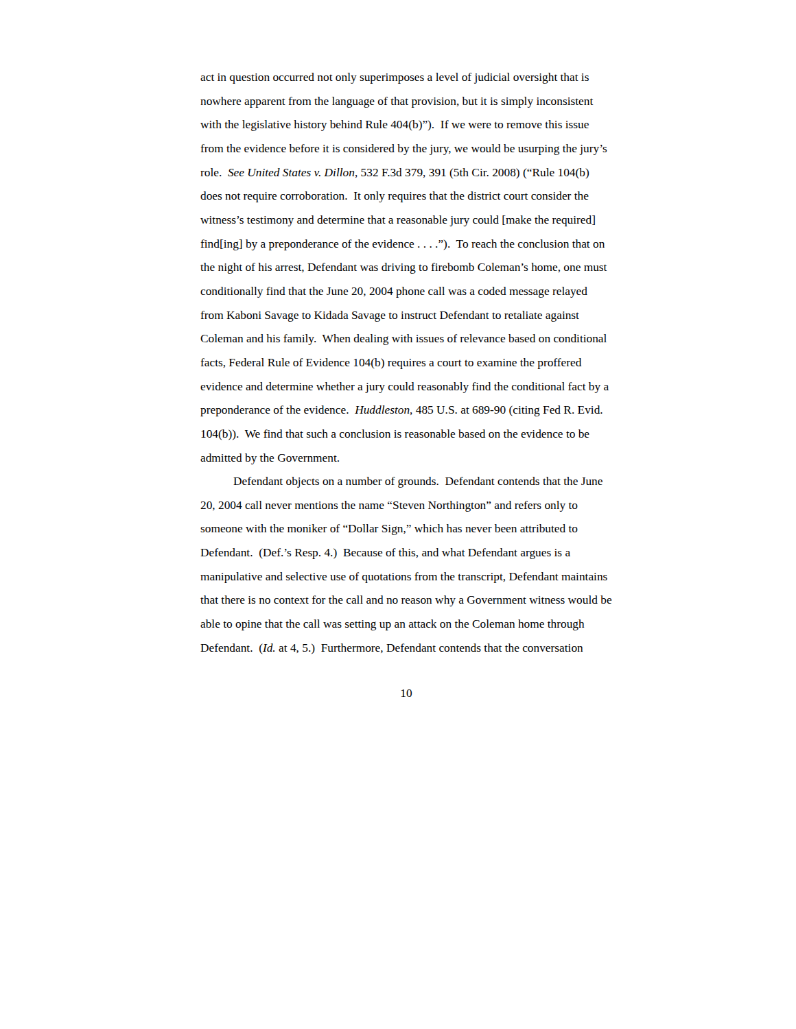act in question occurred not only superimposes a level of judicial oversight that is nowhere apparent from the language of that provision, but it is simply inconsistent with the legislative history behind Rule 404(b)”). If we were to remove this issue from the evidence before it is considered by the jury, we would be usurping the jury’s role. See United States v. Dillon, 532 F.3d 379, 391 (5th Cir. 2008) (“Rule 104(b) does not require corroboration. It only requires that the district court consider the witness’s testimony and determine that a reasonable jury could [make the required] find[ing] by a preponderance of the evidence . . . .”). To reach the conclusion that on the night of his arrest, Defendant was driving to firebomb Coleman’s home, one must conditionally find that the June 20, 2004 phone call was a coded message relayed from Kaboni Savage to Kidada Savage to instruct Defendant to retaliate against Coleman and his family. When dealing with issues of relevance based on conditional facts, Federal Rule of Evidence 104(b) requires a court to examine the proffered evidence and determine whether a jury could reasonably find the conditional fact by a preponderance of the evidence. Huddleston, 485 U.S. at 689-90 (citing Fed R. Evid. 104(b)). We find that such a conclusion is reasonable based on the evidence to be admitted by the Government.
Defendant objects on a number of grounds. Defendant contends that the June 20, 2004 call never mentions the name “Steven Northington” and refers only to someone with the moniker of “Dollar Sign,” which has never been attributed to Defendant. (Def.’s Resp. 4.) Because of this, and what Defendant argues is a manipulative and selective use of quotations from the transcript, Defendant maintains that there is no context for the call and no reason why a Government witness would be able to opine that the call was setting up an attack on the Coleman home through Defendant. (Id. at 4, 5.) Furthermore, Defendant contends that the conversation
10